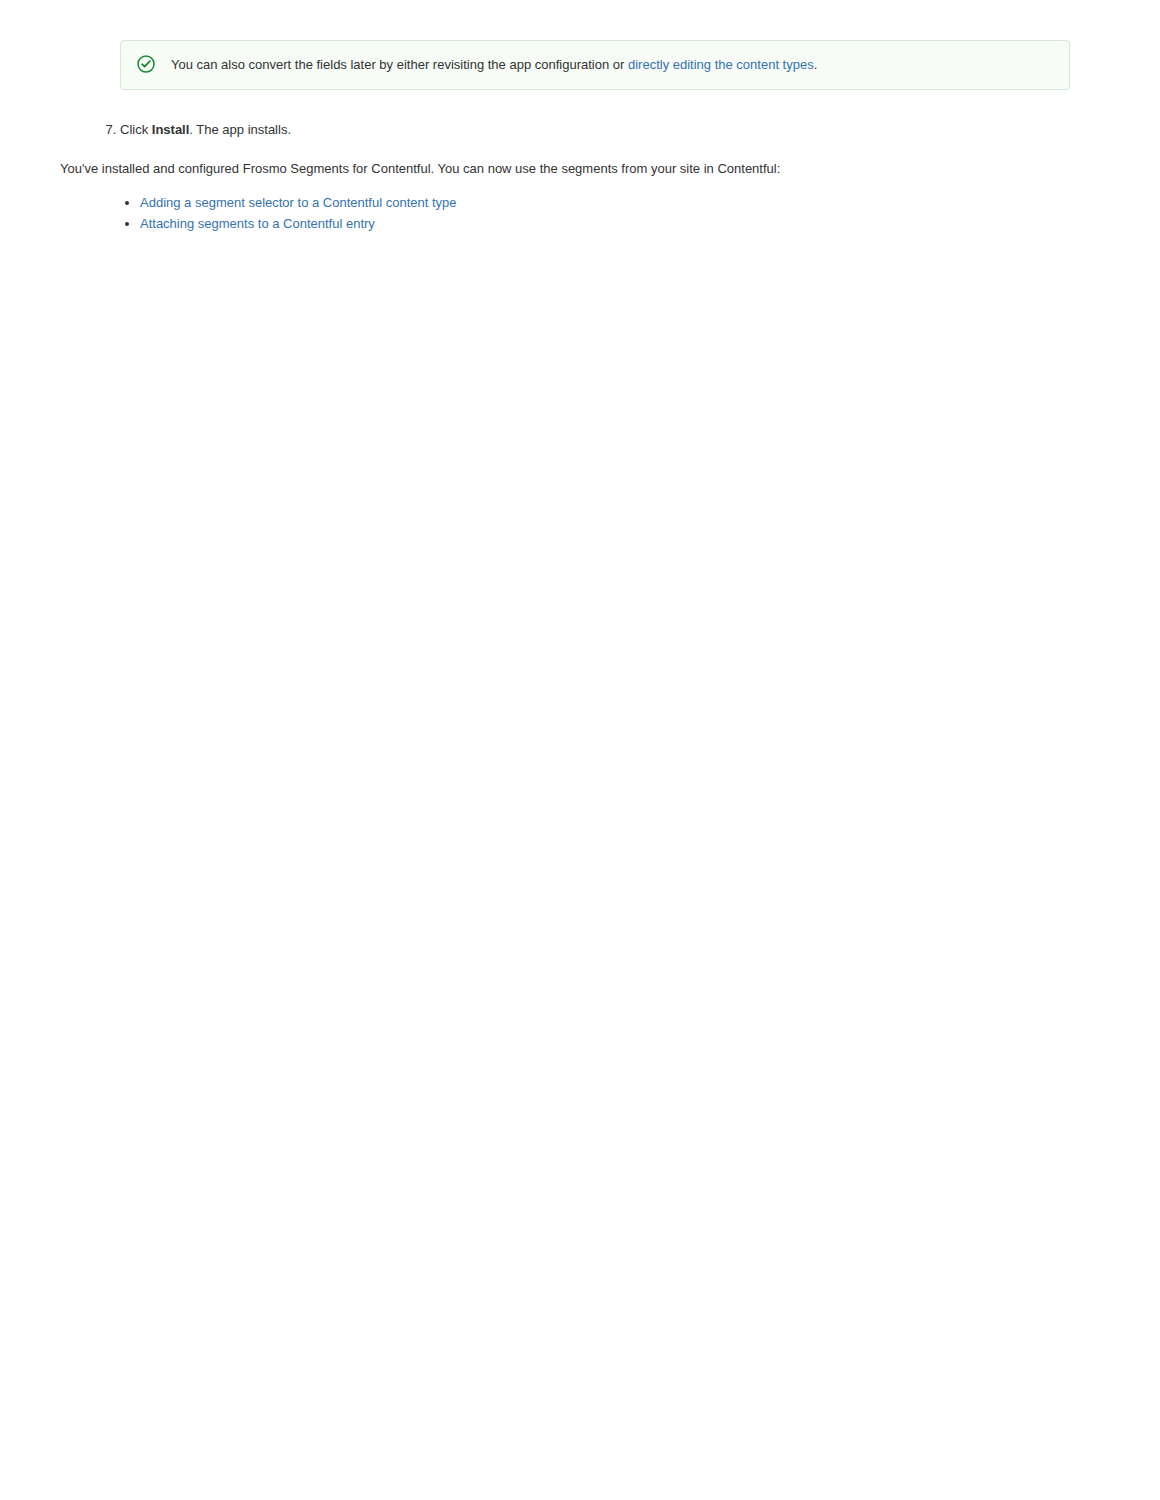You can also convert the fields later by either revisiting the app configuration or directly editing the content types.
Click Install. The app installs.
You've installed and configured Frosmo Segments for Contentful. You can now use the segments from your site in Contentful:
Adding a segment selector to a Contentful content type
Attaching segments to a Contentful entry